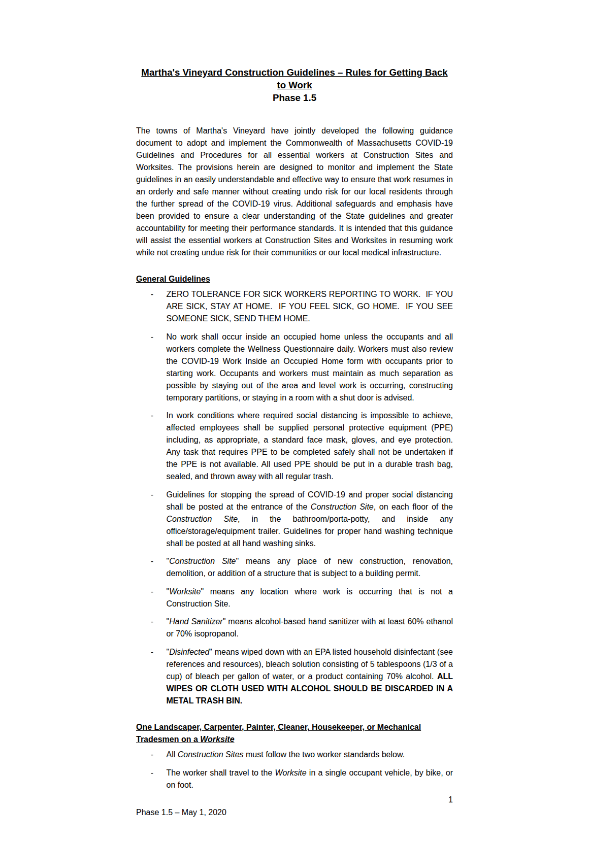Martha's Vineyard Construction Guidelines – Rules for Getting Back to Work Phase 1.5
The towns of Martha's Vineyard have jointly developed the following guidance document to adopt and implement the Commonwealth of Massachusetts COVID-19 Guidelines and Procedures for all essential workers at Construction Sites and Worksites. The provisions herein are designed to monitor and implement the State guidelines in an easily understandable and effective way to ensure that work resumes in an orderly and safe manner without creating undo risk for our local residents through the further spread of the COVID-19 virus. Additional safeguards and emphasis have been provided to ensure a clear understanding of the State guidelines and greater accountability for meeting their performance standards. It is intended that this guidance will assist the essential workers at Construction Sites and Worksites in resuming work while not creating undue risk for their communities or our local medical infrastructure.
General Guidelines
ZERO TOLERANCE FOR SICK WORKERS REPORTING TO WORK. IF YOU ARE SICK, STAY AT HOME. IF YOU FEEL SICK, GO HOME. IF YOU SEE SOMEONE SICK, SEND THEM HOME.
No work shall occur inside an occupied home unless the occupants and all workers complete the Wellness Questionnaire daily. Workers must also review the COVID-19 Work Inside an Occupied Home form with occupants prior to starting work. Occupants and workers must maintain as much separation as possible by staying out of the area and level work is occurring, constructing temporary partitions, or staying in a room with a shut door is advised.
In work conditions where required social distancing is impossible to achieve, affected employees shall be supplied personal protective equipment (PPE) including, as appropriate, a standard face mask, gloves, and eye protection. Any task that requires PPE to be completed safely shall not be undertaken if the PPE is not available. All used PPE should be put in a durable trash bag, sealed, and thrown away with all regular trash.
Guidelines for stopping the spread of COVID-19 and proper social distancing shall be posted at the entrance of the Construction Site, on each floor of the Construction Site, in the bathroom/porta-potty, and inside any office/storage/equipment trailer. Guidelines for proper hand washing technique shall be posted at all hand washing sinks.
"Construction Site" means any place of new construction, renovation, demolition, or addition of a structure that is subject to a building permit.
"Worksite" means any location where work is occurring that is not a Construction Site.
"Hand Sanitizer" means alcohol-based hand sanitizer with at least 60% ethanol or 70% isopropanol.
"Disinfected" means wiped down with an EPA listed household disinfectant (see references and resources), bleach solution consisting of 5 tablespoons (1/3 of a cup) of bleach per gallon of water, or a product containing 70% alcohol. ALL WIPES OR CLOTH USED WITH ALCOHOL SHOULD BE DISCARDED IN A METAL TRASH BIN.
One Landscaper, Carpenter, Painter, Cleaner, Housekeeper, or Mechanical Tradesmen on a Worksite
All Construction Sites must follow the two worker standards below.
The worker shall travel to the Worksite in a single occupant vehicle, by bike, or on foot.
1
Phase 1.5 – May 1, 2020